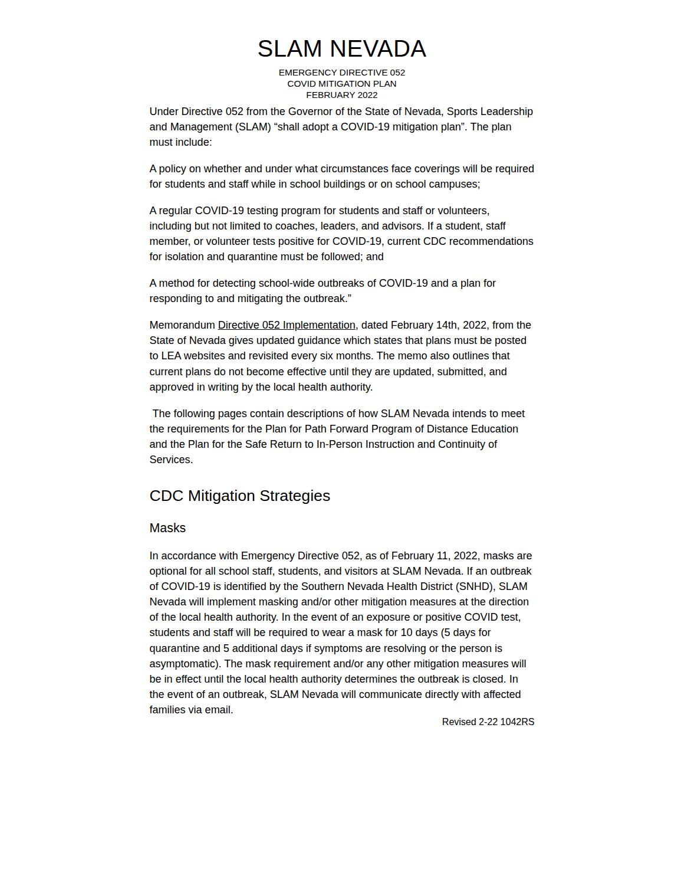SLAM NEVADA
EMERGENCY DIRECTIVE 052
COVID MITIGATION PLAN
FEBRUARY 2022
Under Directive 052 from the Governor of the State of Nevada, Sports Leadership and Management (SLAM) “shall adopt a COVID-19 mitigation plan”. The plan must include:
A policy on whether and under what circumstances face coverings will be required for students and staff while in school buildings or on school campuses;
A regular COVID-19 testing program for students and staff or volunteers, including but not limited to coaches, leaders, and advisors. If a student, staff member, or volunteer tests positive for COVID-19, current CDC recommendations for isolation and quarantine must be followed; and
A method for detecting school-wide outbreaks of COVID-19 and a plan for responding to and mitigating the outbreak.”
Memorandum Directive 052 Implementation, dated February 14th, 2022, from the State of Nevada gives updated guidance which states that plans must be posted to LEA websites and revisited every six months. The memo also outlines that current plans do not become effective until they are updated, submitted, and approved in writing by the local health authority.
The following pages contain descriptions of how SLAM Nevada intends to meet the requirements for the Plan for Path Forward Program of Distance Education and the Plan for the Safe Return to In-Person Instruction and Continuity of Services.
CDC Mitigation Strategies
Masks
In accordance with Emergency Directive 052, as of February 11, 2022, masks are optional for all school staff, students, and visitors at SLAM Nevada. If an outbreak of COVID-19 is identified by the Southern Nevada Health District (SNHD), SLAM Nevada will implement masking and/or other mitigation measures at the direction of the local health authority. In the event of an exposure or positive COVID test, students and staff will be required to wear a mask for 10 days (5 days for quarantine and 5 additional days if symptoms are resolving or the person is asymptomatic). The mask requirement and/or any other mitigation measures will be in effect until the local health authority determines the outbreak is closed. In the event of an outbreak, SLAM Nevada will communicate directly with affected families via email.
Revised 2-22 1042RS